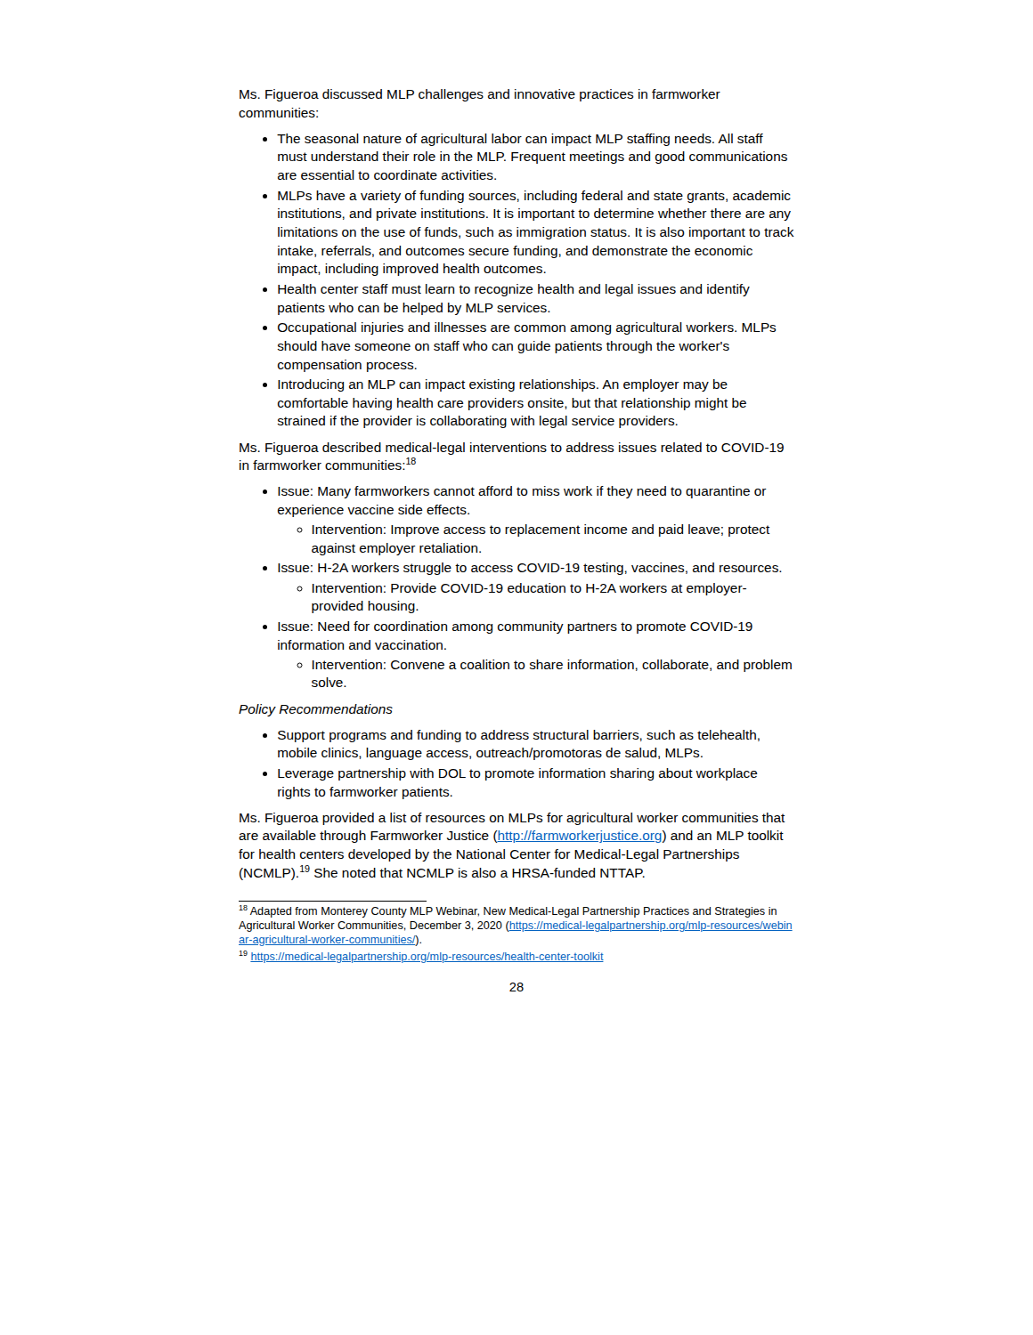Ms. Figueroa discussed MLP challenges and innovative practices in farmworker communities:
The seasonal nature of agricultural labor can impact MLP staffing needs. All staff must understand their role in the MLP. Frequent meetings and good communications are essential to coordinate activities.
MLPs have a variety of funding sources, including federal and state grants, academic institutions, and private institutions. It is important to determine whether there are any limitations on the use of funds, such as immigration status. It is also important to track intake, referrals, and outcomes secure funding, and demonstrate the economic impact, including improved health outcomes.
Health center staff must learn to recognize health and legal issues and identify patients who can be helped by MLP services.
Occupational injuries and illnesses are common among agricultural workers. MLPs should have someone on staff who can guide patients through the worker's compensation process.
Introducing an MLP can impact existing relationships. An employer may be comfortable having health care providers onsite, but that relationship might be strained if the provider is collaborating with legal service providers.
Ms. Figueroa described medical-legal interventions to address issues related to COVID-19 in farmworker communities:18
Issue: Many farmworkers cannot afford to miss work if they need to quarantine or experience vaccine side effects.
Intervention: Improve access to replacement income and paid leave; protect against employer retaliation.
Issue: H-2A workers struggle to access COVID-19 testing, vaccines, and resources.
Intervention: Provide COVID-19 education to H-2A workers at employer-provided housing.
Issue: Need for coordination among community partners to promote COVID-19 information and vaccination.
Intervention: Convene a coalition to share information, collaborate, and problem solve.
Policy Recommendations
Support programs and funding to address structural barriers, such as telehealth, mobile clinics, language access, outreach/promotoras de salud, MLPs.
Leverage partnership with DOL to promote information sharing about workplace rights to farmworker patients.
Ms. Figueroa provided a list of resources on MLPs for agricultural worker communities that are available through Farmworker Justice (http://farmworkerjustice.org) and an MLP toolkit for health centers developed by the National Center for Medical-Legal Partnerships (NCMLP).19 She noted that NCMLP is also a HRSA-funded NTTAP.
18 Adapted from Monterey County MLP Webinar, New Medical-Legal Partnership Practices and Strategies in Agricultural Worker Communities, December 3, 2020 (https://medical-legalpartnership.org/mlp-resources/webinar-agricultural-worker-communities/).
19 https://medical-legalpartnership.org/mlp-resources/health-center-toolkit
28